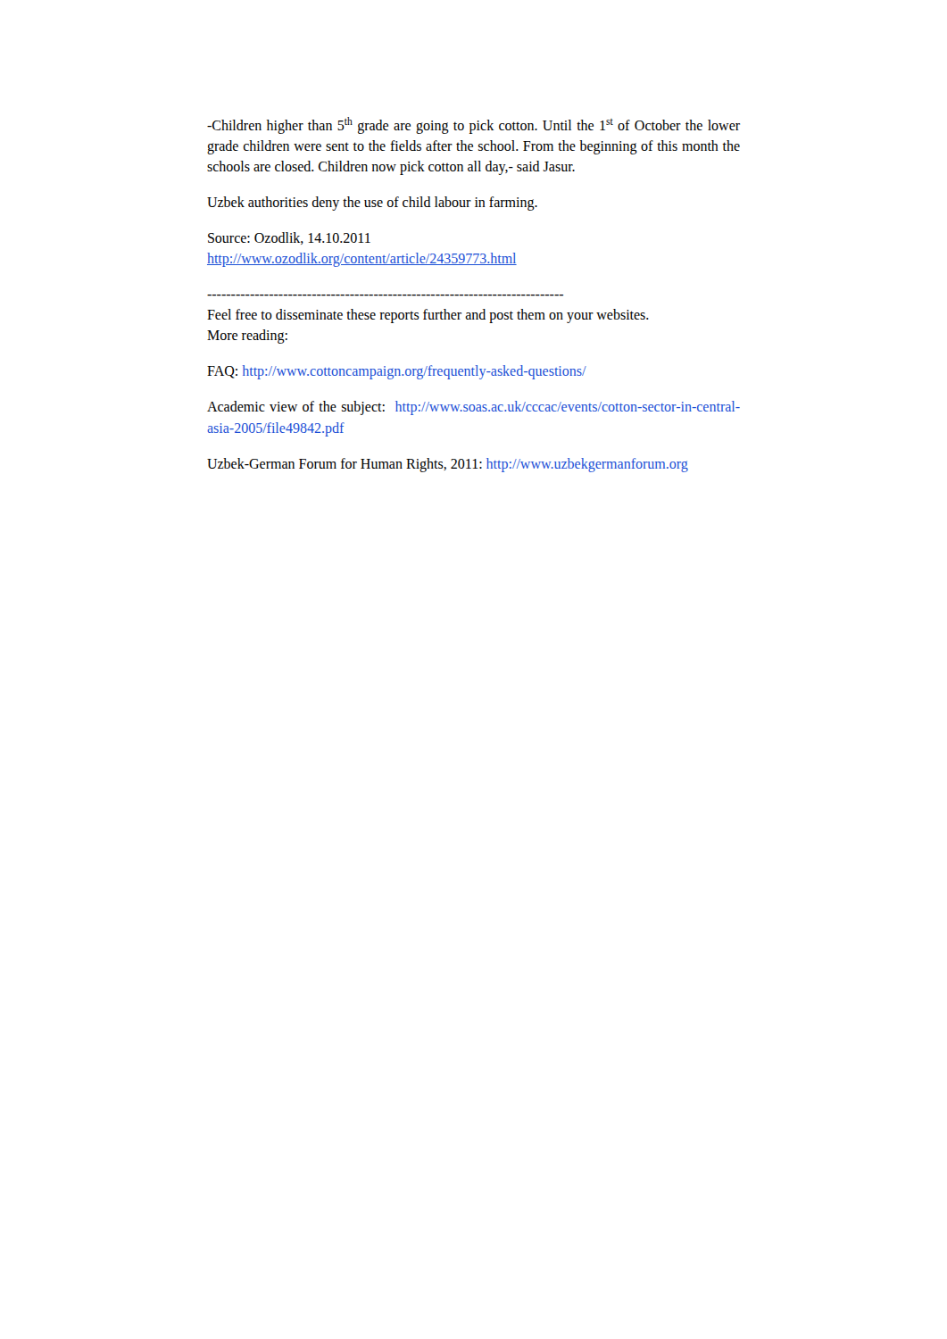-Children higher than 5th grade are going to pick cotton. Until the 1st of October the lower grade children were sent to the fields after the school. From the beginning of this month the schools are closed. Children now pick cotton all day,- said Jasur.
Uzbek authorities deny the use of child labour in farming.
Source: Ozodlik, 14.10.2011 http://www.ozodlik.org/content/article/24359773.html
---------------------------------------------------------------------------
Feel free to disseminate these reports further and post them on your websites.
More reading:
FAQ: http://www.cottoncampaign.org/frequently-asked-questions/
Academic view of the subject: http://www.soas.ac.uk/cccac/events/cotton-sector-in-central-asia-2005/file49842.pdf
Uzbek-German Forum for Human Rights, 2011: http://www.uzbekgermanforum.org